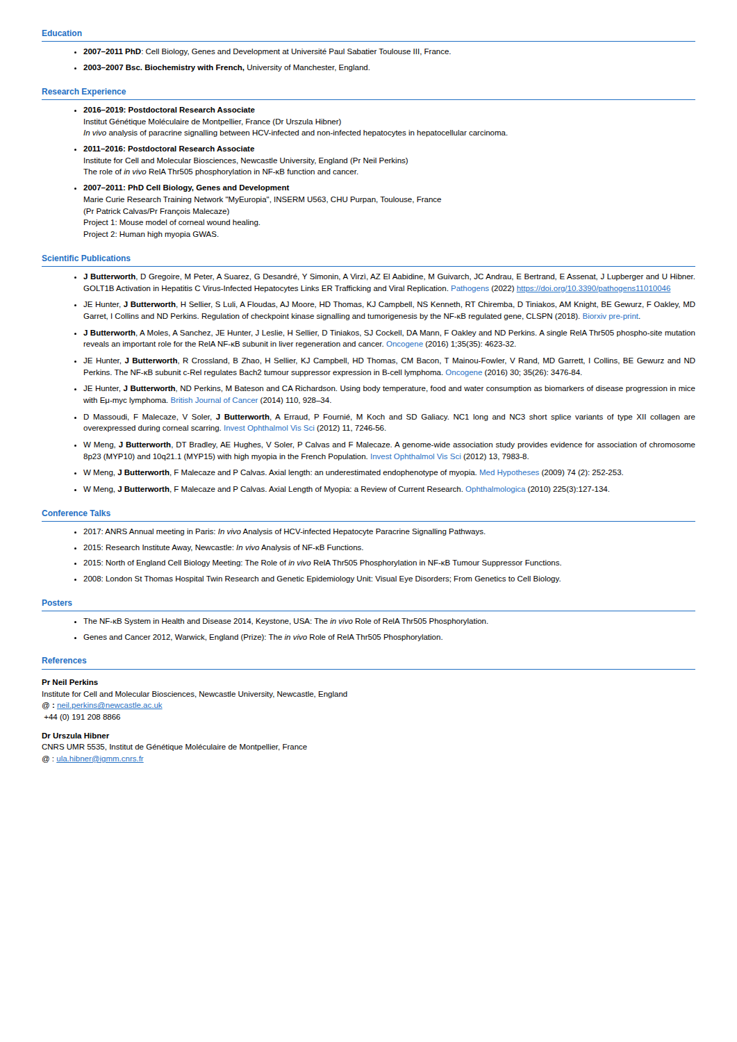Education
2007–2011 PhD: Cell Biology, Genes and Development at Université Paul Sabatier Toulouse III, France.
2003–2007 Bsc. Biochemistry with French, University of Manchester, England.
Research Experience
2016–2019: Postdoctoral Research Associate
Institut Génétique Moléculaire de Montpellier, France (Dr Urszula Hibner)
In vivo analysis of paracrine signalling between HCV-infected and non-infected hepatocytes in hepatocellular carcinoma.
2011–2016: Postdoctoral Research Associate
Institute for Cell and Molecular Biosciences, Newcastle University, England (Pr Neil Perkins)
The role of in vivo RelA Thr505 phosphorylation in NF-κB function and cancer.
2007–2011: PhD Cell Biology, Genes and Development
Marie Curie Research Training Network "MyEuropia", INSERM U563, CHU Purpan, Toulouse, France
(Pr Patrick Calvas/Pr François Malecaze)
Project 1: Mouse model of corneal wound healing.
Project 2: Human high myopia GWAS.
Scientific Publications
J Butterworth, D Gregoire, M Peter, A Suarez, G Desandré, Y Simonin, A Virzì, AZ El Aabidine, M Guivarch, JC Andrau, E Bertrand, E Assenat, J Lupberger and U Hibner. GOLT1B Activation in Hepatitis C Virus-Infected Hepatocytes Links ER Trafficking and Viral Replication. Pathogens (2022) https://doi.org/10.3390/pathogens11010046
JE Hunter, J Butterworth, H Sellier, S Luli, A Floudas, AJ Moore, HD Thomas, KJ Campbell, NS Kenneth, RT Chiremba, D Tiniakos, AM Knight, BE Gewurz, F Oakley, MD Garret, I Collins and ND Perkins. Regulation of checkpoint kinase signalling and tumorigenesis by the NF-κB regulated gene, CLSPN (2018). Biorxiv pre-print.
J Butterworth, A Moles, A Sanchez, JE Hunter, J Leslie, H Sellier, D Tiniakos, SJ Cockell, DA Mann, F Oakley and ND Perkins. A single RelA Thr505 phospho-site mutation reveals an important role for the RelA NF-κB subunit in liver regeneration and cancer. Oncogene (2016) 1;35(35): 4623-32.
JE Hunter, J Butterworth, R Crossland, B Zhao, H Sellier, KJ Campbell, HD Thomas, CM Bacon, T Mainou-Fowler, V Rand, MD Garrett, I Collins, BE Gewurz and ND Perkins. The NF-κB subunit c-Rel regulates Bach2 tumour suppressor expression in B-cell lymphoma. Oncogene (2016) 30; 35(26): 3476-84.
JE Hunter, J Butterworth, ND Perkins, M Bateson and CA Richardson. Using body temperature, food and water consumption as biomarkers of disease progression in mice with Eμ-myc lymphoma. British Journal of Cancer (2014) 110, 928–34.
D Massoudi, F Malecaze, V Soler, J Butterworth, A Erraud, P Fournié, M Koch and SD Galiacy. NC1 long and NC3 short splice variants of type XII collagen are overexpressed during corneal scarring. Invest Ophthalmol Vis Sci (2012) 11, 7246-56.
W Meng, J Butterworth, DT Bradley, AE Hughes, V Soler, P Calvas and F Malecaze. A genome-wide association study provides evidence for association of chromosome 8p23 (MYP10) and 10q21.1 (MYP15) with high myopia in the French Population. Invest Ophthalmol Vis Sci (2012) 13, 7983-8.
W Meng, J Butterworth, F Malecaze and P Calvas. Axial length: an underestimated endophenotype of myopia. Med Hypotheses (2009) 74 (2): 252-253.
W Meng, J Butterworth, F Malecaze and P Calvas. Axial Length of Myopia: a Review of Current Research. Ophthalmologica (2010) 225(3):127-134.
Conference Talks
2017: ANRS Annual meeting in Paris: In vivo Analysis of HCV-infected Hepatocyte Paracrine Signalling Pathways.
2015: Research Institute Away, Newcastle: In vivo Analysis of NF-κB Functions.
2015: North of England Cell Biology Meeting: The Role of in vivo RelA Thr505 Phosphorylation in NF-κB Tumour Suppressor Functions.
2008: London St Thomas Hospital Twin Research and Genetic Epidemiology Unit: Visual Eye Disorders; From Genetics to Cell Biology.
Posters
The NF-κB System in Health and Disease 2014, Keystone, USA: The in vivo Role of RelA Thr505 Phosphorylation.
Genes and Cancer 2012, Warwick, England (Prize): The in vivo Role of RelA Thr505 Phosphorylation.
References
Pr Neil Perkins
Institute for Cell and Molecular Biosciences, Newcastle University, Newcastle, England
@ : neil.perkins@newcastle.ac.uk
+44 (0) 191 208 8866
Dr Urszula Hibner
CNRS UMR 5535, Institut de Génétique Moléculaire de Montpellier, France
@ : ula.hibner@igmm.cnrs.fr